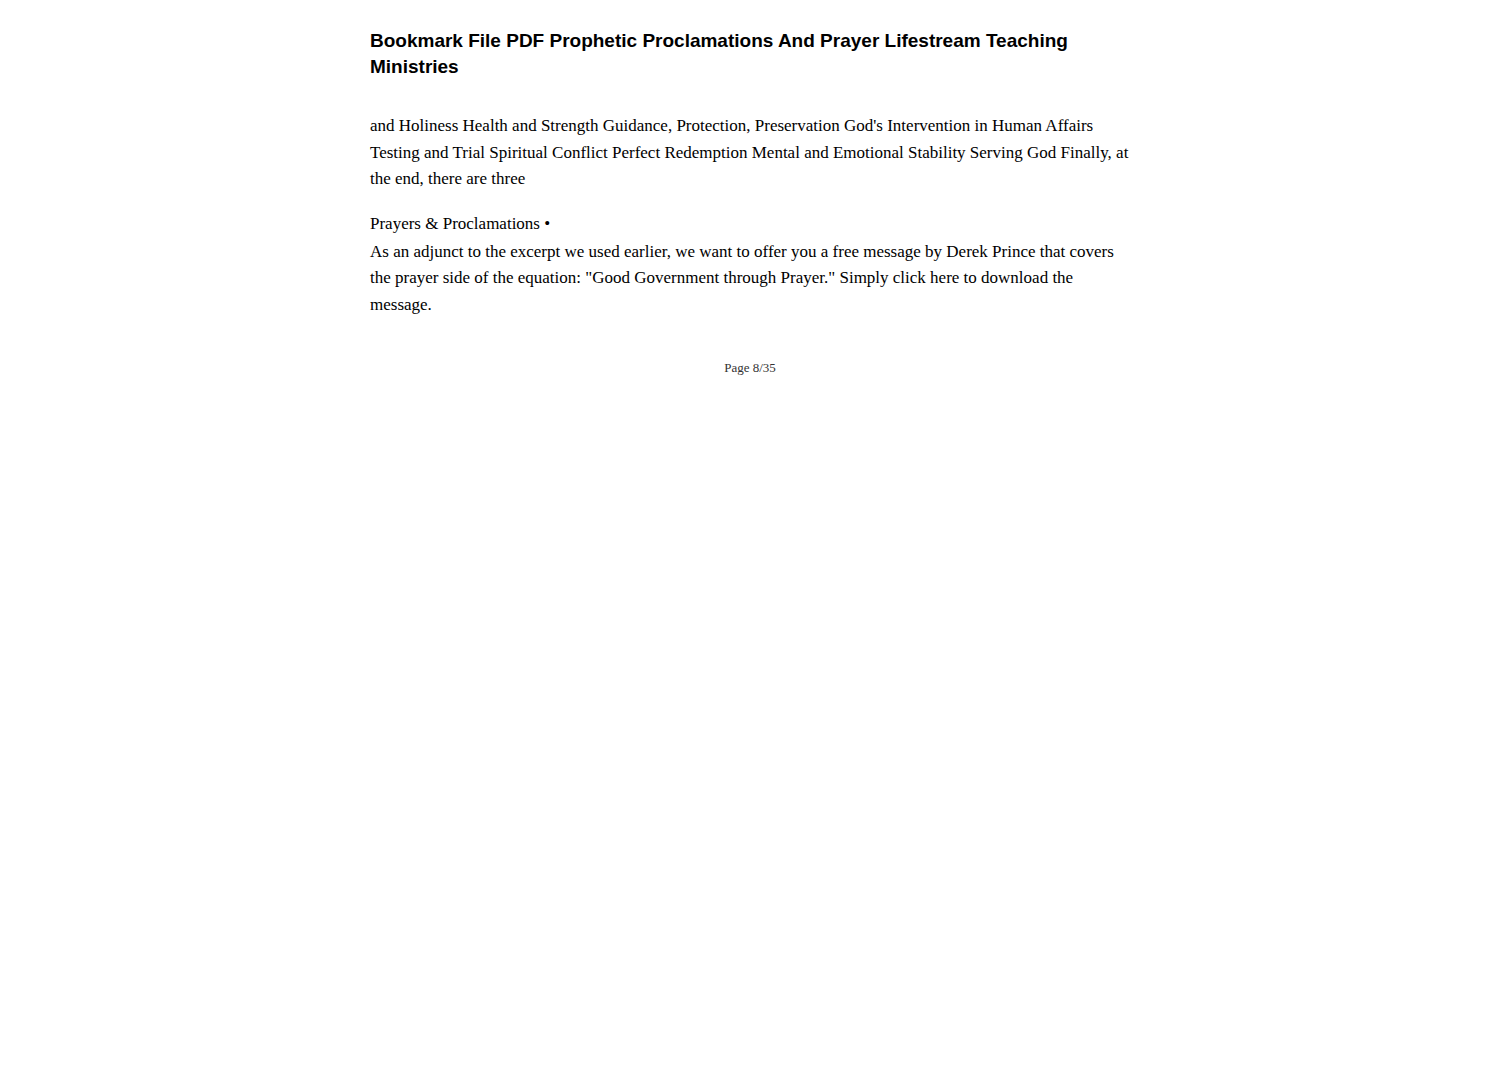Bookmark File PDF Prophetic Proclamations And Prayer Lifestream Teaching Ministries
and Holiness Health and Strength Guidance, Protection, Preservation God's Intervention in Human Affairs Testing and Trial Spiritual Conflict Perfect Redemption Mental and Emotional Stability Serving God Finally, at the end, there are three
Prayers & Proclamations •
As an adjunct to the excerpt we used earlier, we want to offer you a free message by Derek Prince that covers the prayer side of the equation: "Good Government through Prayer." Simply click here to download the message.
Page 8/35